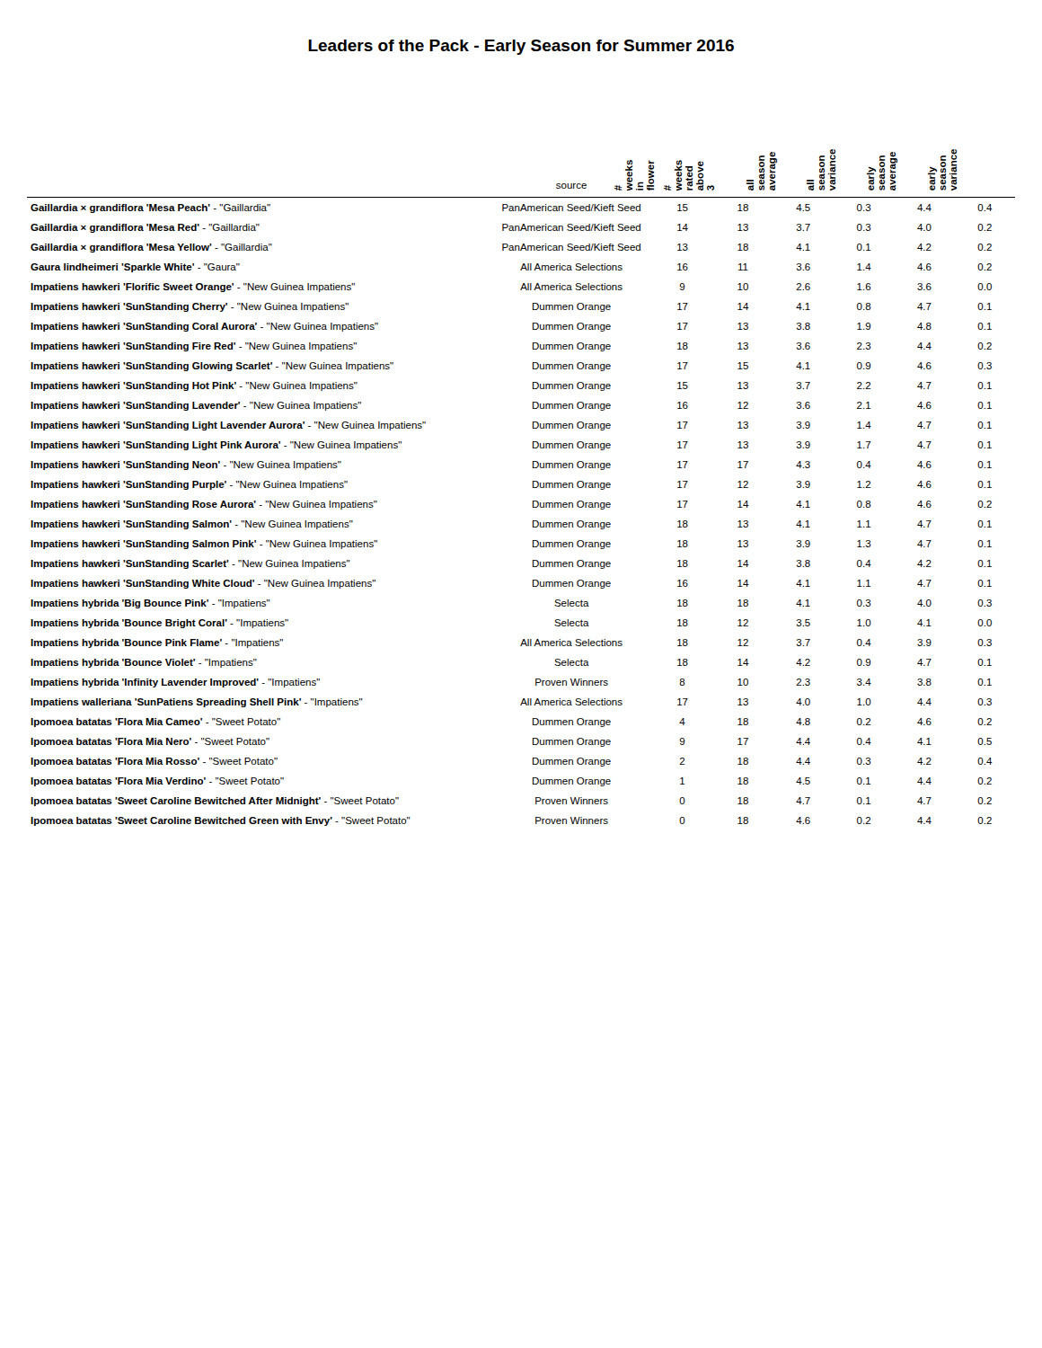Leaders of the Pack - Early Season for Summer 2016
| | source | # weeks in flower | # weeks rated above 3 | all season average | all season variance | early season average | early season variance |
| --- | --- | --- | --- | --- | --- | --- | --- |
| Gaillardia × grandiflora 'Mesa Peach' - "Gaillardia" | PanAmerican Seed/Kieft Seed | 15 | 18 | 4.5 | 0.3 | 4.4 | 0.4 |
| Gaillardia × grandiflora 'Mesa Red' - "Gaillardia" | PanAmerican Seed/Kieft Seed | 14 | 13 | 3.7 | 0.3 | 4.0 | 0.2 |
| Gaillardia × grandiflora 'Mesa Yellow' - "Gaillardia" | PanAmerican Seed/Kieft Seed | 13 | 18 | 4.1 | 0.1 | 4.2 | 0.2 |
| Gaura lindheimeri 'Sparkle White' - "Gaura" | All America Selections | 16 | 11 | 3.6 | 1.4 | 4.6 | 0.2 |
| Impatiens hawkeri 'Florific Sweet Orange' - "New Guinea Impatiens" | All America Selections | 9 | 10 | 2.6 | 1.6 | 3.6 | 0.0 |
| Impatiens hawkeri 'SunStanding Cherry' - "New Guinea Impatiens" | Dummen Orange | 17 | 14 | 4.1 | 0.8 | 4.7 | 0.1 |
| Impatiens hawkeri 'SunStanding Coral Aurora' - "New Guinea Impatiens" | Dummen Orange | 17 | 13 | 3.8 | 1.9 | 4.8 | 0.1 |
| Impatiens hawkeri 'SunStanding Fire Red' - "New Guinea Impatiens" | Dummen Orange | 18 | 13 | 3.6 | 2.3 | 4.4 | 0.2 |
| Impatiens hawkeri 'SunStanding Glowing Scarlet' - "New Guinea Impatiens" | Dummen Orange | 17 | 15 | 4.1 | 0.9 | 4.6 | 0.3 |
| Impatiens hawkeri 'SunStanding Hot Pink' - "New Guinea Impatiens" | Dummen Orange | 15 | 13 | 3.7 | 2.2 | 4.7 | 0.1 |
| Impatiens hawkeri 'SunStanding Lavender' - "New Guinea Impatiens" | Dummen Orange | 16 | 12 | 3.6 | 2.1 | 4.6 | 0.1 |
| Impatiens hawkeri 'SunStanding Light Lavender Aurora' - "New Guinea Impatiens" | Dummen Orange | 17 | 13 | 3.9 | 1.4 | 4.7 | 0.1 |
| Impatiens hawkeri 'SunStanding Light Pink Aurora' - "New Guinea Impatiens" | Dummen Orange | 17 | 13 | 3.9 | 1.7 | 4.7 | 0.1 |
| Impatiens hawkeri 'SunStanding Neon' - "New Guinea Impatiens" | Dummen Orange | 17 | 17 | 4.3 | 0.4 | 4.6 | 0.1 |
| Impatiens hawkeri 'SunStanding Purple' - "New Guinea Impatiens" | Dummen Orange | 17 | 12 | 3.9 | 1.2 | 4.6 | 0.1 |
| Impatiens hawkeri 'SunStanding Rose Aurora' - "New Guinea Impatiens" | Dummen Orange | 17 | 14 | 4.1 | 0.8 | 4.6 | 0.2 |
| Impatiens hawkeri 'SunStanding Salmon' - "New Guinea Impatiens" | Dummen Orange | 18 | 13 | 4.1 | 1.1 | 4.7 | 0.1 |
| Impatiens hawkeri 'SunStanding Salmon Pink' - "New Guinea Impatiens" | Dummen Orange | 18 | 13 | 3.9 | 1.3 | 4.7 | 0.1 |
| Impatiens hawkeri 'SunStanding Scarlet' - "New Guinea Impatiens" | Dummen Orange | 18 | 14 | 3.8 | 0.4 | 4.2 | 0.1 |
| Impatiens hawkeri 'SunStanding White Cloud' - "New Guinea Impatiens" | Dummen Orange | 16 | 14 | 4.1 | 1.1 | 4.7 | 0.1 |
| Impatiens hybrida 'Big Bounce Pink' - "Impatiens" | Selecta | 18 | 18 | 4.1 | 0.3 | 4.0 | 0.3 |
| Impatiens hybrida 'Bounce Bright Coral' - "Impatiens" | Selecta | 18 | 12 | 3.5 | 1.0 | 4.1 | 0.0 |
| Impatiens hybrida 'Bounce Pink Flame' - "Impatiens" | All America Selections | 18 | 12 | 3.7 | 0.4 | 3.9 | 0.3 |
| Impatiens hybrida 'Bounce Violet' - "Impatiens" | Selecta | 18 | 14 | 4.2 | 0.9 | 4.7 | 0.1 |
| Impatiens hybrida 'Infinity Lavender Improved' - "Impatiens" | Proven Winners | 8 | 10 | 2.3 | 3.4 | 3.8 | 0.1 |
| Impatiens walleriana 'SunPatiens Spreading Shell Pink' - "Impatiens" | All America Selections | 17 | 13 | 4.0 | 1.0 | 4.4 | 0.3 |
| Ipomoea batatas 'Flora Mia Cameo' - "Sweet Potato" | Dummen Orange | 4 | 18 | 4.8 | 0.2 | 4.6 | 0.2 |
| Ipomoea batatas 'Flora Mia Nero' - "Sweet Potato" | Dummen Orange | 9 | 17 | 4.4 | 0.4 | 4.1 | 0.5 |
| Ipomoea batatas 'Flora Mia Rosso' - "Sweet Potato" | Dummen Orange | 2 | 18 | 4.4 | 0.3 | 4.2 | 0.4 |
| Ipomoea batatas 'Flora Mia Verdino' - "Sweet Potato" | Dummen Orange | 1 | 18 | 4.5 | 0.1 | 4.4 | 0.2 |
| Ipomoea batatas 'Sweet Caroline Bewitched After Midnight' - "Sweet Potato" | Proven Winners | 0 | 18 | 4.7 | 0.1 | 4.7 | 0.2 |
| Ipomoea batatas 'Sweet Caroline Bewitched Green with Envy' - "Sweet Potato" | Proven Winners | 0 | 18 | 4.6 | 0.2 | 4.4 | 0.2 |